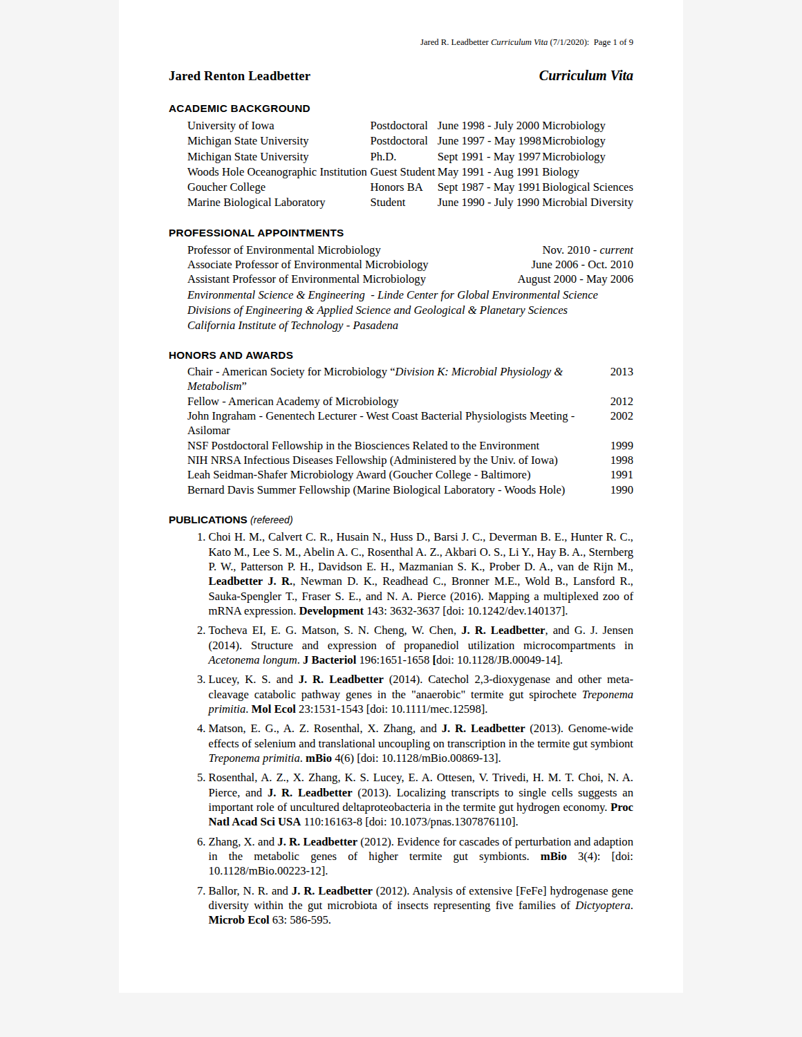Jared R. Leadbetter Curriculum Vita (7/1/2020): Page 1 of 9
Jared Renton Leadbetter Curriculum Vita
ACADEMIC BACKGROUND
| University of Iowa | Postdoctoral | June 1998 - July 2000 | Microbiology |
| Michigan State University | Postdoctoral | June 1997 - May 1998 | Microbiology |
| Michigan State University | Ph.D. | Sept 1991 - May 1997 | Microbiology |
| Woods Hole Oceanographic Institution | Guest Student | May 1991 - Aug 1991 | Biology |
| Goucher College | Honors BA | Sept 1987 - May 1991 | Biological Sciences |
| Marine Biological Laboratory | Student | June 1990 - July 1990 | Microbial Diversity |
PROFESSIONAL APPOINTMENTS
Professor of Environmental Microbiology Nov. 2010 - current
Associate Professor of Environmental Microbiology June 2006 - Oct. 2010
Assistant Professor of Environmental Microbiology August 2000 - May 2006
Environmental Science & Engineering - Linde Center for Global Environmental Science
Divisions of Engineering & Applied Science and Geological & Planetary Sciences
California Institute of Technology - Pasadena
HONORS AND AWARDS
Chair - American Society for Microbiology “Division K: Microbial Physiology & Metabolism” 2013
Fellow - American Academy of Microbiology 2012
John Ingraham - Genentech Lecturer - West Coast Bacterial Physiologists Meeting - Asilomar 2002
NSF Postdoctoral Fellowship in the Biosciences Related to the Environment 1999
NIH NRSA Infectious Diseases Fellowship (Administered by the Univ. of Iowa) 1998
Leah Seidman-Shafer Microbiology Award (Goucher College - Baltimore) 1991
Bernard Davis Summer Fellowship (Marine Biological Laboratory - Woods Hole) 1990
PUBLICATIONS (refereed)
Choi H. M., Calvert C. R., Husain N., Huss D., Barsi J. C., Deverman B. E., Hunter R. C., Kato M., Lee S. M., Abelin A. C., Rosenthal A. Z., Akbari O. S., Li Y., Hay B. A., Sternberg P. W., Patterson P. H., Davidson E. H., Mazmanian S. K., Prober D. A., van de Rijn M., Leadbetter J. R., Newman D. K., Readhead C., Bronner M.E., Wold B., Lansford R., Sauka-Spengler T., Fraser S. E., and N. A. Pierce (2016). Mapping a multiplexed zoo of mRNA expression. Development 143: 3632-3637 [doi: 10.1242/dev.140137].
Tocheva EI, E. G. Matson, S. N. Cheng, W. Chen, J. R. Leadbetter, and G. J. Jensen (2014). Structure and expression of propanediol utilization microcompartments in Acetonema longum. J Bacteriol 196:1651-1658 [doi: 10.1128/JB.00049-14].
Lucey, K. S. and J. R. Leadbetter (2014). Catechol 2,3-dioxygenase and other meta-cleavage catabolic pathway genes in the "anaerobic" termite gut spirochete Treponema primitia. Mol Ecol 23:1531-1543 [doi: 10.1111/mec.12598].
Matson, E. G., A. Z. Rosenthal, X. Zhang, and J. R. Leadbetter (2013). Genome-wide effects of selenium and translational uncoupling on transcription in the termite gut symbiont Treponema primitia. mBio 4(6) [doi: 10.1128/mBio.00869-13].
Rosenthal, A. Z., X. Zhang, K. S. Lucey, E. A. Ottesen, V. Trivedi, H. M. T. Choi, N. A. Pierce, and J. R. Leadbetter (2013). Localizing transcripts to single cells suggests an important role of uncultured deltaproteobacteria in the termite gut hydrogen economy. Proc Natl Acad Sci USA 110:16163-8 [doi: 10.1073/pnas.1307876110].
Zhang, X. and J. R. Leadbetter (2012). Evidence for cascades of perturbation and adaption in the metabolic genes of higher termite gut symbionts. mBio 3(4): [doi: 10.1128/mBio.00223-12].
Ballor, N. R. and J. R. Leadbetter (2012). Analysis of extensive [FeFe] hydrogenase gene diversity within the gut microbiota of insects representing five families of Dictyoptera. Microb Ecol 63: 586-595.